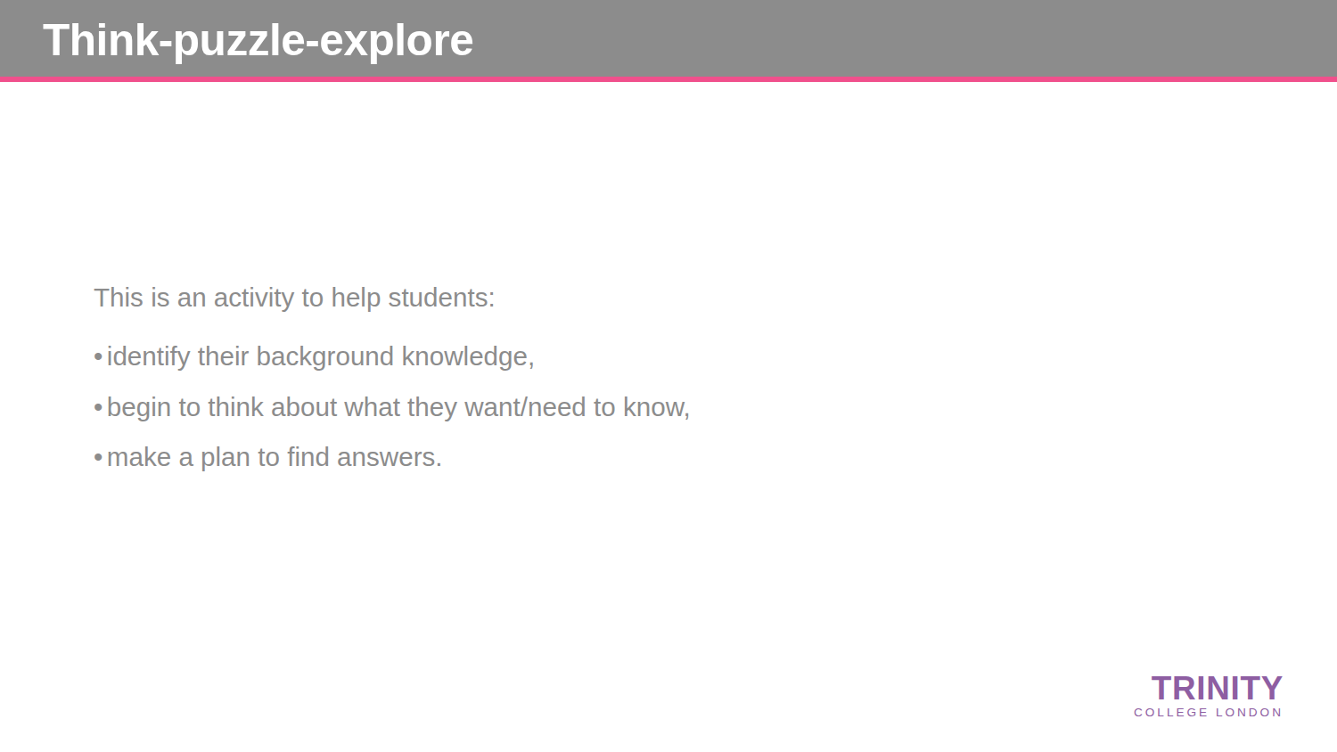Think-puzzle-explore
This is an activity to help students:
identify their background knowledge,
begin to think about what they want/need to know,
make a plan to find answers.
TRINITY COLLEGE LONDON